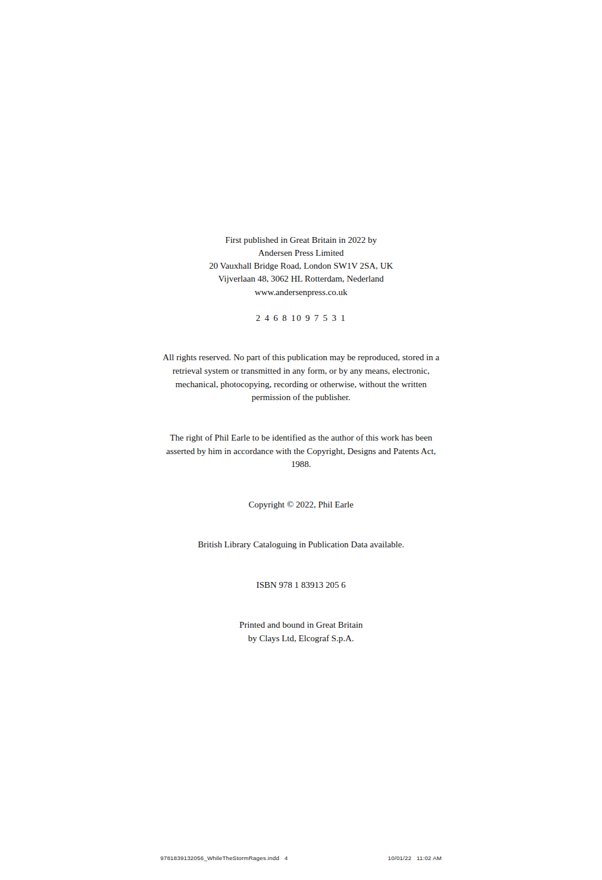First published in Great Britain in 2022 by
Andersen Press Limited
20 Vauxhall Bridge Road, London SW1V 2SA, UK
Vijverlaan 48, 3062 HL Rotterdam, Nederland
www.andersenpress.co.uk
2 4 6 8 10 9 7 5 3 1
All rights reserved. No part of this publication may be reproduced, stored in a retrieval system or transmitted in any form, or by any means, electronic, mechanical, photocopying, recording or otherwise, without the written permission of the publisher.
The right of Phil Earle to be identified as the author of this work has been asserted by him in accordance with the Copyright, Designs and Patents Act, 1988.
Copyright © 2022, Phil Earle
British Library Cataloguing in Publication Data available.
ISBN 978 1 83913 205 6
Printed and bound in Great Britain
by Clays Ltd, Elcograf S.p.A.
9781839132056_WhileTheStormRages.indd 4
10/01/22 11:02 AM